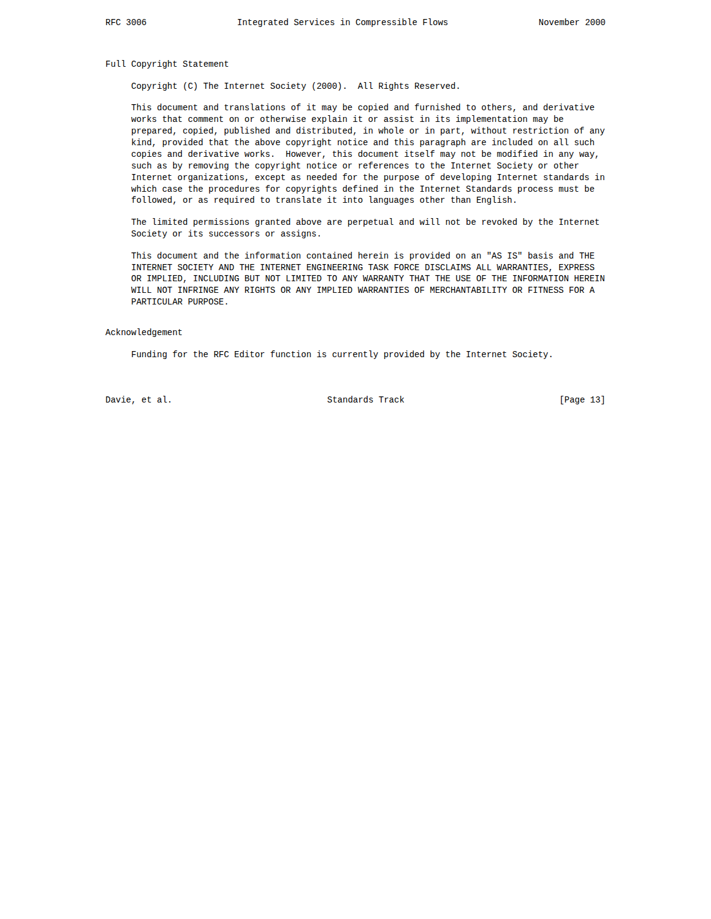RFC 3006 Integrated Services in Compressible Flows November 2000
Full Copyright Statement
Copyright (C) The Internet Society (2000). All Rights Reserved.
This document and translations of it may be copied and furnished to others, and derivative works that comment on or otherwise explain it or assist in its implementation may be prepared, copied, published and distributed, in whole or in part, without restriction of any kind, provided that the above copyright notice and this paragraph are included on all such copies and derivative works. However, this document itself may not be modified in any way, such as by removing the copyright notice or references to the Internet Society or other Internet organizations, except as needed for the purpose of developing Internet standards in which case the procedures for copyrights defined in the Internet Standards process must be followed, or as required to translate it into languages other than English.
The limited permissions granted above are perpetual and will not be revoked by the Internet Society or its successors or assigns.
This document and the information contained herein is provided on an "AS IS" basis and THE INTERNET SOCIETY AND THE INTERNET ENGINEERING TASK FORCE DISCLAIMS ALL WARRANTIES, EXPRESS OR IMPLIED, INCLUDING BUT NOT LIMITED TO ANY WARRANTY THAT THE USE OF THE INFORMATION HEREIN WILL NOT INFRINGE ANY RIGHTS OR ANY IMPLIED WARRANTIES OF MERCHANTABILITY OR FITNESS FOR A PARTICULAR PURPOSE.
Acknowledgement
Funding for the RFC Editor function is currently provided by the Internet Society.
Davie, et al. Standards Track [Page 13]